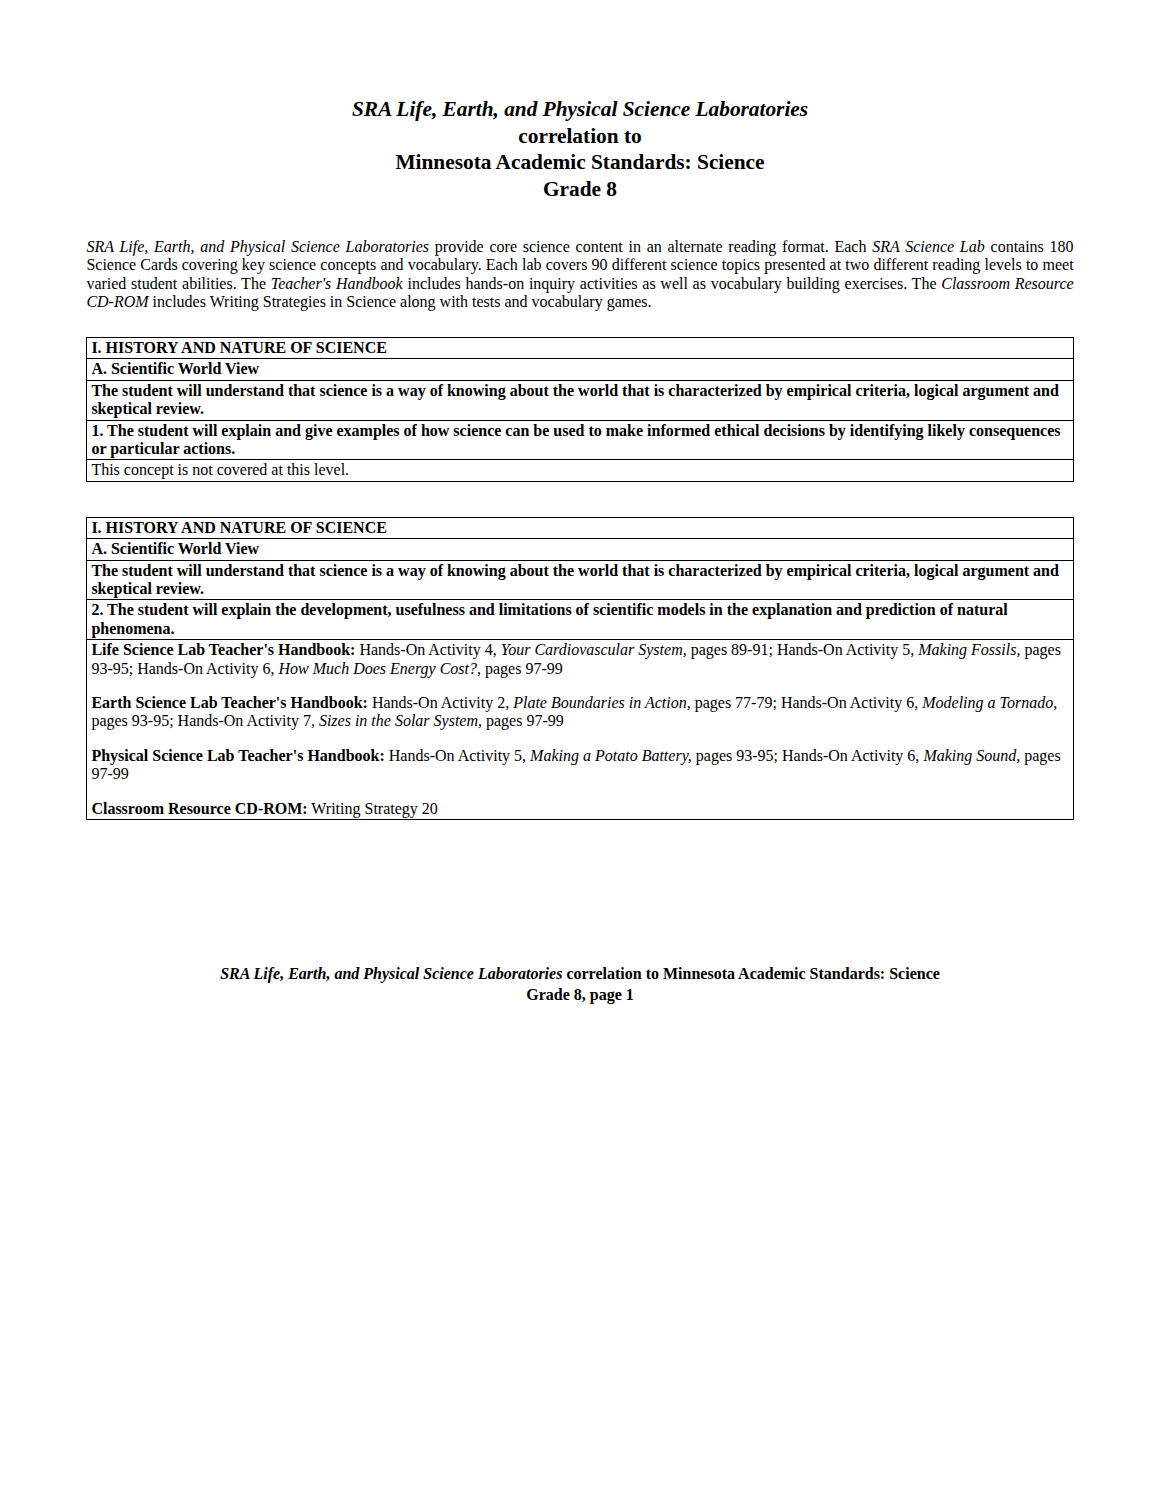SRA Life, Earth, and Physical Science Laboratories
correlation to
Minnesota Academic Standards: Science
Grade 8
SRA Life, Earth, and Physical Science Laboratories provide core science content in an alternate reading format. Each SRA Science Lab contains 180 Science Cards covering key science concepts and vocabulary. Each lab covers 90 different science topics presented at two different reading levels to meet varied student abilities. The Teacher's Handbook includes hands-on inquiry activities as well as vocabulary building exercises. The Classroom Resource CD-ROM includes Writing Strategies in Science along with tests and vocabulary games.
| I. HISTORY AND NATURE OF SCIENCE |
| A. Scientific World View |
| The student will understand that science is a way of knowing about the world that is characterized by empirical criteria, logical argument and skeptical review. |
| 1. The student will explain and give examples of how science can be used to make informed ethical decisions by identifying likely consequences or particular actions. |
| This concept is not covered at this level. |
| I. HISTORY AND NATURE OF SCIENCE |
| A. Scientific World View |
| The student will understand that science is a way of knowing about the world that is characterized by empirical criteria, logical argument and skeptical review. |
| 2. The student will explain the development, usefulness and limitations of scientific models in the explanation and prediction of natural phenomena. |
| Life Science Lab Teacher's Handbook: Hands-On Activity 4, Your Cardiovascular System, pages 89-91; Hands-On Activity 5, Making Fossils, pages 93-95; Hands-On Activity 6, How Much Does Energy Cost?, pages 97-99 Earth Science Lab Teacher's Handbook: Hands-On Activity 2, Plate Boundaries in Action, pages 77-79; Hands-On Activity 6, Modeling a Tornado, pages 93-95; Hands-On Activity 7, Sizes in the Solar System, pages 97-99 Physical Science Lab Teacher's Handbook: Hands-On Activity 5, Making a Potato Battery, pages 93-95; Hands-On Activity 6, Making Sound, pages 97-99 Classroom Resource CD-ROM: Writing Strategy 20 |
SRA Life, Earth, and Physical Science Laboratories correlation to Minnesota Academic Standards: Science
Grade 8, page 1